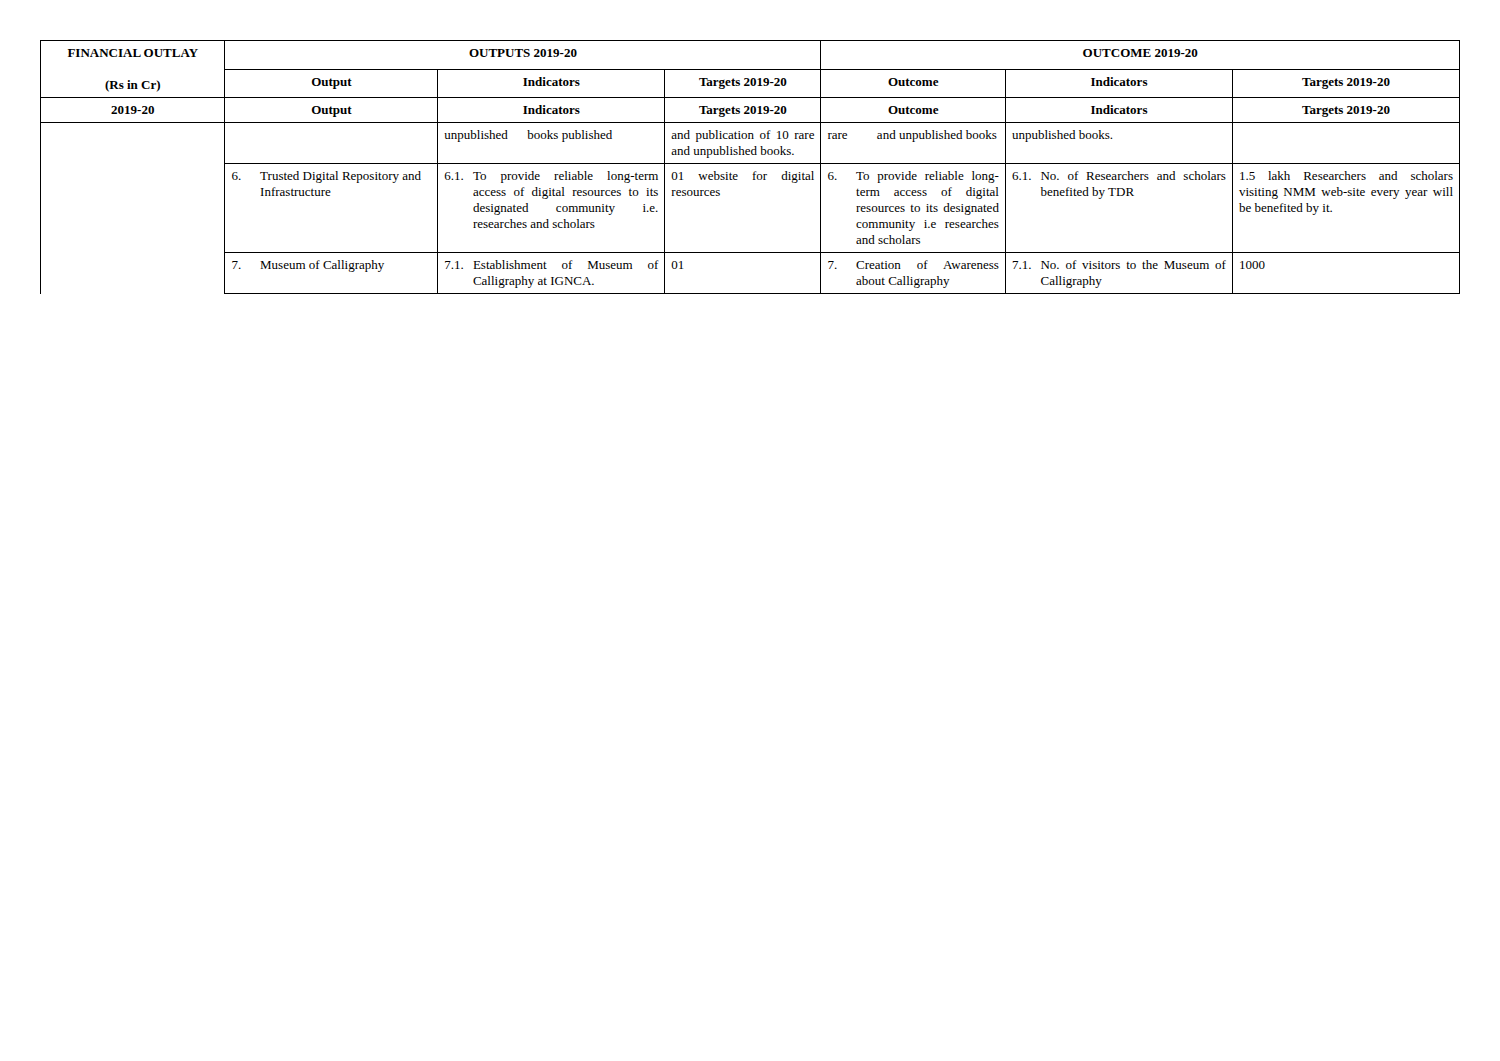| FINANCIAL OUTLAY (Rs in Cr) | OUTPUTS 2019-20 | OUTCOME 2019-20 |
| --- | --- | --- |
| Output | Indicators | Targets 2019-20 | Outcome | Indicators | Targets 2019-20 |
| 2019-20 | Output | Indicators | Targets 2019-20 | Outcome | Indicators | Targets 2019-20 |
| | | unpublished books published | and publication of 10 rare and unpublished books. | rare and unpublished books | unpublished books. | |
| / 6. / Trusted Digital Repository and Infrastructure / | / 6.1. / To provide reliable long-term access of digital resources to its designated community i.e. researches and scholars / | 01 website for digital resources | / 6. / To provide reliable long-term access of digital resources to its designated community i.e researches and scholars / | / 6.1. / No. of Researchers and scholars benefited by TDR / | 1.5 lakh Researchers and scholars visiting NMM web-site every year will be benefited by it. |
| / 7. / Museum of Calligraphy / | / 7.1. / Establishment of Museum of Calligraphy at IGNCA. / | 01 | / 7. / Creation of Awareness about Calligraphy / | / 7.1. / No. of visitors to the Museum of Calligraphy / | 1000 |